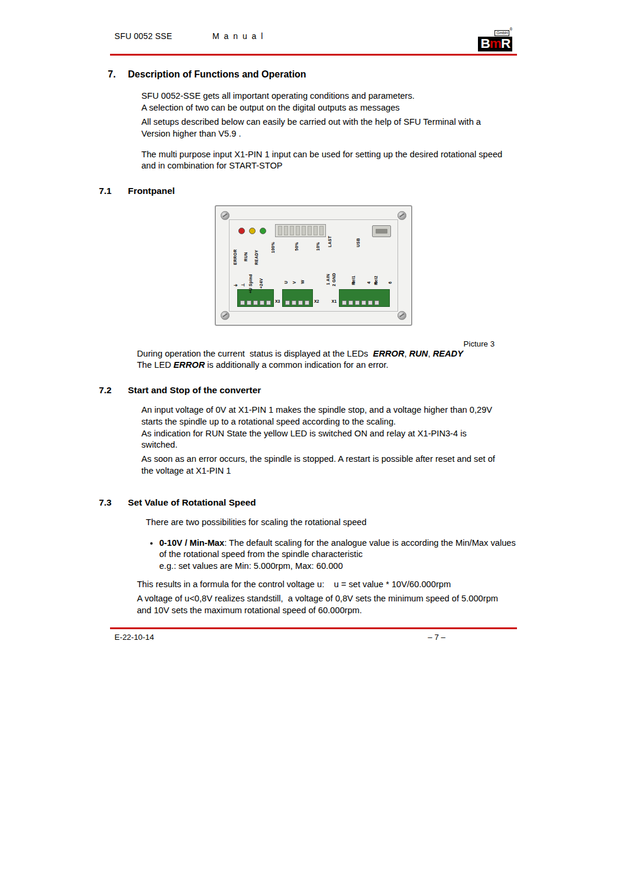SFU 0052 SSE
M a n u a l
GmbH
®
Bm R
7. Description of Functions and Operation
SFU 0052-SSE gets all important operating conditions and parameters.
A selection of two can be output on the digital outputs as messages
All setups described below can easily be carried out with the help of SFU Terminal with a Version higher than V5.9 .
The multi purpose input X1-PIN 1 input can be used for setting up the desired rotational speed and in combination for START-STOP
7.1 Frontpanel
ERROR
RUN
READY
100%
50%
10%
LAST
USB
X3
⏚
⊥
+U Spind
+24V
X2
U
V
W
X1
1 AIN
2 GND
3
Rel1
4
5
Rel2
6
Picture 3
During operation the current status is displayed at the LEDs ERROR, RUN, READY
The LED ERROR is additionally a common indication for an error.
7.2 Start and Stop of the converter
An input voltage of 0V at X1-PIN 1 makes the spindle stop, and a voltage higher than 0,29V starts the spindle up to a rotational speed according to the scaling.
As indication for RUN State the yellow LED is switched ON and relay at X1-PIN3-4 is switched.
As soon as an error occurs, the spindle is stopped. A restart is possible after reset and set of the voltage at X1-PIN 1
7.3 Set Value of Rotational Speed
There are two possibilities for scaling the rotational speed
0-10V / Min-Max: The default scaling for the analogue value is according the Min/Max values of the rotational speed from the spindle characteristic
e.g.: set values are Min: 5.000rpm, Max: 60.000
This results in a formula for the control voltage u: u = set value * 10V/60.000rpm
A voltage of u<0,8V realizes standstill, a voltage of 0,8V sets the minimum speed of 5.000rpm and 10V sets the maximum rotational speed of 60.000rpm.
E-22-10-14
– 7 –